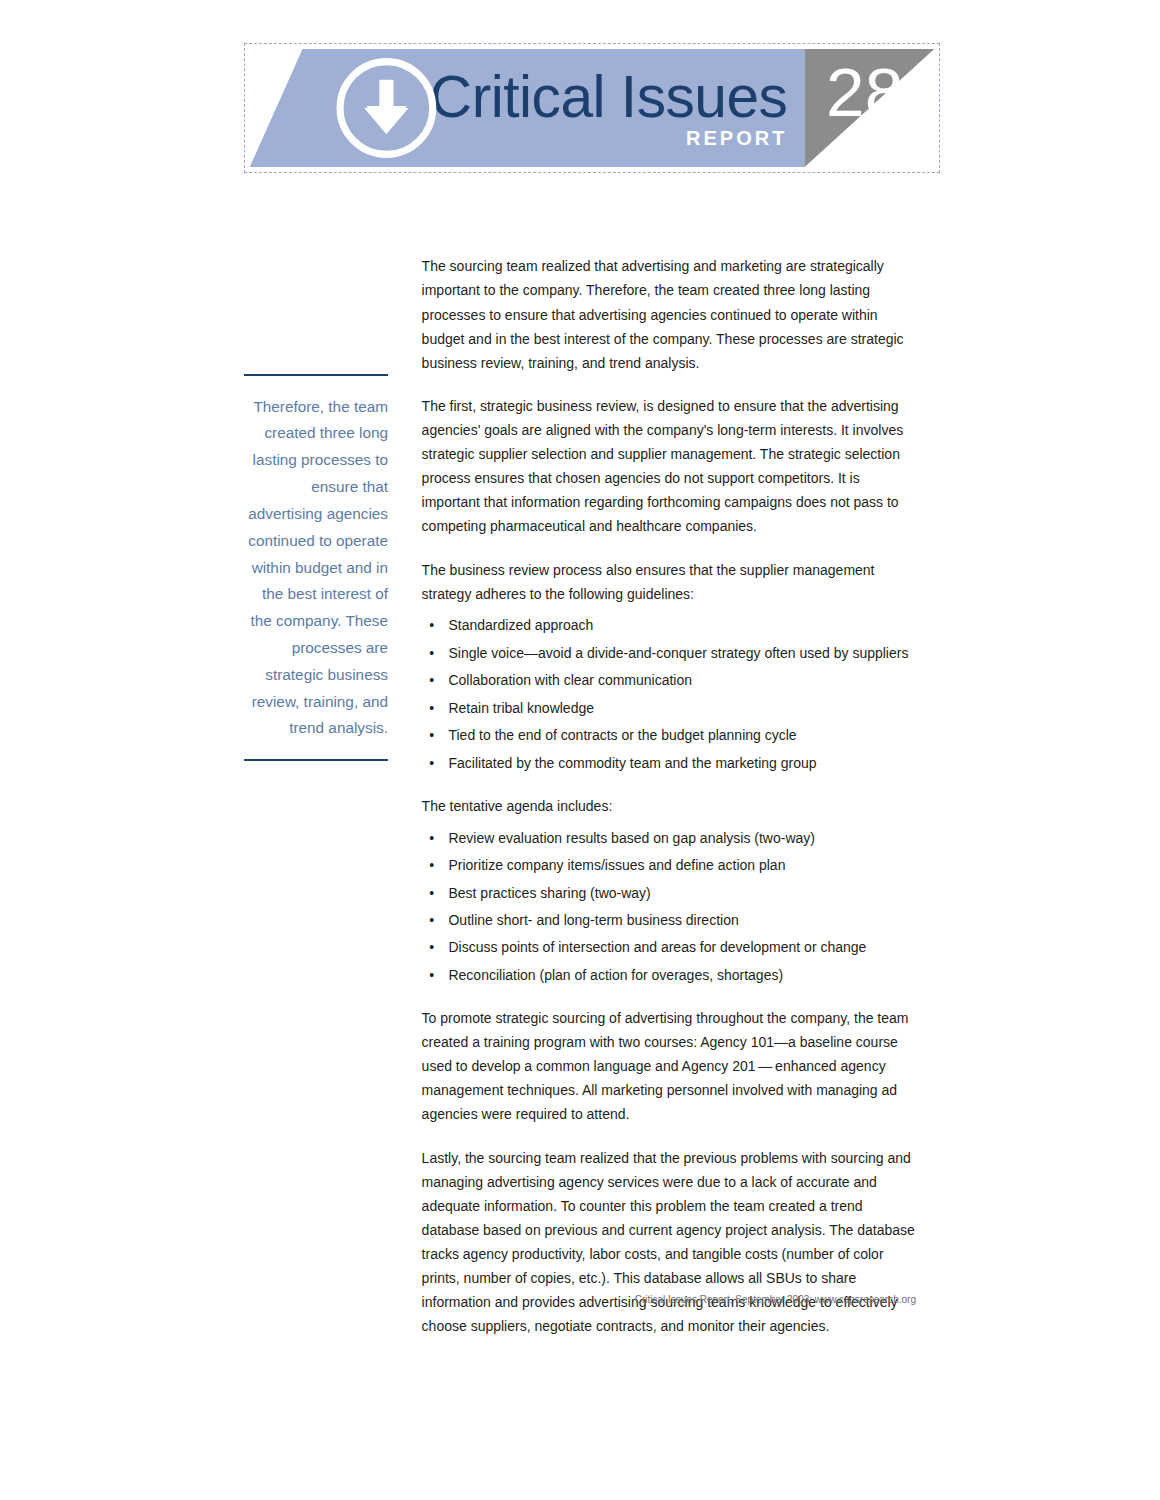Critical Issues
REPORT
28
Therefore, the team created three long lasting processes to ensure that advertising agencies continued to operate within budget and in the best interest of the company. These processes are strategic business review, training, and trend analysis.
The sourcing team realized that advertising and marketing are strategically important to the company. Therefore, the team created three long lasting processes to ensure that advertising agencies continued to operate within budget and in the best interest of the company. These processes are strategic business review, training, and trend analysis.
The first, strategic business review, is designed to ensure that the advertising agencies' goals are aligned with the company's long-term interests. It involves strategic supplier selection and supplier management. The strategic selection process ensures that chosen agencies do not support competitors. It is important that information regarding forthcoming campaigns does not pass to competing pharmaceutical and healthcare companies.
The business review process also ensures that the supplier management strategy adheres to the following guidelines:
Standardized approach
Single voice—avoid a divide-and-conquer strategy often used by suppliers
Collaboration with clear communication
Retain tribal knowledge
Tied to the end of contracts or the budget planning cycle
Facilitated by the commodity team and the marketing group
The tentative agenda includes:
Review evaluation results based on gap analysis (two-way)
Prioritize company items/issues and define action plan
Best practices sharing (two-way)
Outline short- and long-term business direction
Discuss points of intersection and areas for development or change
Reconciliation (plan of action for overages, shortages)
To promote strategic sourcing of advertising throughout the company, the team created a training program with two courses: Agency 101—a baseline course used to develop a common language and Agency 201 — enhanced agency management techniques. All marketing personnel involved with managing ad agencies were required to attend.
Lastly, the sourcing team realized that the previous problems with sourcing and managing advertising agency services were due to a lack of accurate and adequate information. To counter this problem the team created a trend database based on previous and current agency project analysis. The database tracks agency productivity, labor costs, and tangible costs (number of color prints, number of copies, etc.). This database allows all SBUs to share information and provides advertising sourcing teams knowledge to effectively choose suppliers, negotiate contracts, and monitor their agencies.
Critical Issues Report, September 2003: www.capsresearch.org